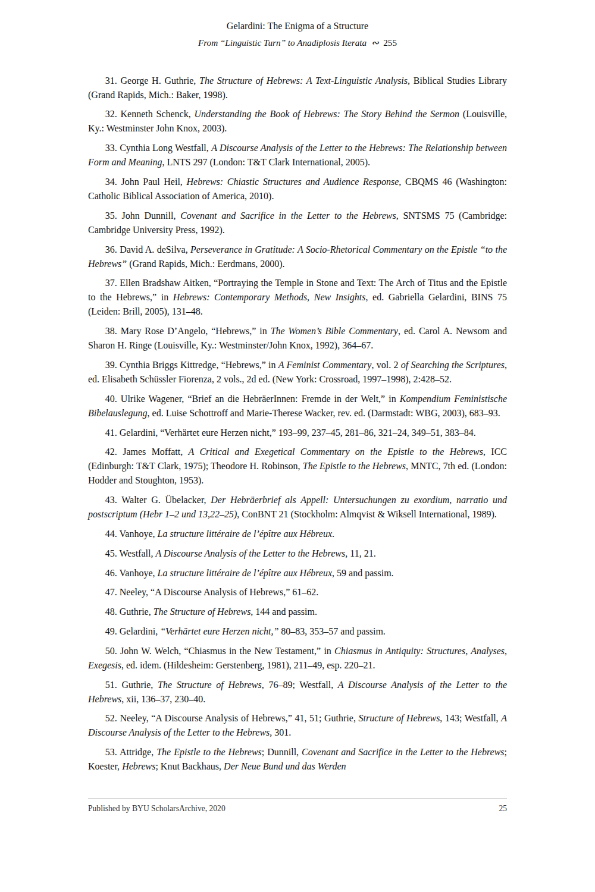Gelardini: The Enigma of a Structure
From “Linguistic Turn” to Anadiplosis Iterata ∾ 255
George H. Guthrie, The Structure of Hebrews: A Text-Linguistic Analysis, Biblical Studies Library (Grand Rapids, Mich.: Baker, 1998).
Kenneth Schenck, Understanding the Book of Hebrews: The Story Behind the Sermon (Louisville, Ky.: Westminster John Knox, 2003).
Cynthia Long Westfall, A Discourse Analysis of the Letter to the Hebrews: The Relationship between Form and Meaning, LNTS 297 (London: T&T Clark International, 2005).
John Paul Heil, Hebrews: Chiastic Structures and Audience Response, CBQMS 46 (Washington: Catholic Biblical Association of America, 2010).
John Dunnill, Covenant and Sacrifice in the Letter to the Hebrews, SNTSMS 75 (Cambridge: Cambridge University Press, 1992).
David A. deSilva, Perseverance in Gratitude: A Socio-Rhetorical Commentary on the Epistle “to the Hebrews” (Grand Rapids, Mich.: Eerdmans, 2000).
Ellen Bradshaw Aitken, “Portraying the Temple in Stone and Text: The Arch of Titus and the Epistle to the Hebrews,” in Hebrews: Contemporary Methods, New Insights, ed. Gabriella Gelardini, BINS 75 (Leiden: Brill, 2005), 131–48.
Mary Rose D’Angelo, “Hebrews,” in The Women’s Bible Commentary, ed. Carol A. Newsom and Sharon H. Ringe (Louisville, Ky.: Westminster/John Knox, 1992), 364–67.
Cynthia Briggs Kittredge, “Hebrews,” in A Feminist Commentary, vol. 2 of Searching the Scriptures, ed. Elisabeth Schüssler Fiorenza, 2 vols., 2d ed. (New York: Crossroad, 1997–1998), 2:428–52.
Ulrike Wagener, “Brief an die HebräerInnen: Fremde in der Welt,” in Kompendium Feministische Bibelauslegung, ed. Luise Schottroff and Marie-Therese Wacker, rev. ed. (Darmstadt: WBG, 2003), 683–93.
Gelardini, “Verhärtet eure Herzen nicht,” 193–99, 237–45, 281–86, 321–24, 349–51, 383–84.
James Moffatt, A Critical and Exegetical Commentary on the Epistle to the Hebrews, ICC (Edinburgh: T&T Clark, 1975); Theodore H. Robinson, The Epistle to the Hebrews, MNTC, 7th ed. (London: Hodder and Stoughton, 1953).
Walter G. Übelacker, Der Hebräerbrief als Appell: Untersuchungen zu exordium, narratio und postscriptum (Hebr 1–2 und 13,22–25), ConBNT 21 (Stockholm: Almqvist & Wiksell International, 1989).
Vanhoye, La structure littéraire de l’épître aux Hébreux.
Westfall, A Discourse Analysis of the Letter to the Hebrews, 11, 21.
Vanhoye, La structure littéraire de l’épître aux Hébreux, 59 and passim.
Neeley, “A Discourse Analysis of Hebrews,” 61–62.
Guthrie, The Structure of Hebrews, 144 and passim.
Gelardini, “Verhärtet eure Herzen nicht,” 80–83, 353–57 and passim.
John W. Welch, “Chiasmus in the New Testament,” in Chiasmus in Antiquity: Structures, Analyses, Exegesis, ed. idem. (Hildesheim: Gerstenberg, 1981), 211–49, esp. 220–21.
Guthrie, The Structure of Hebrews, 76–89; Westfall, A Discourse Analysis of the Letter to the Hebrews, xii, 136–37, 230–40.
Neeley, “A Discourse Analysis of Hebrews,” 41, 51; Guthrie, Structure of Hebrews, 143; Westfall, A Discourse Analysis of the Letter to the Hebrews, 301.
Attridge, The Epistle to the Hebrews; Dunnill, Covenant and Sacrifice in the Letter to the Hebrews; Koester, Hebrews; Knut Backhaus, Der Neue Bund und das Werden
Published by BYU ScholarsArchive, 2020 25